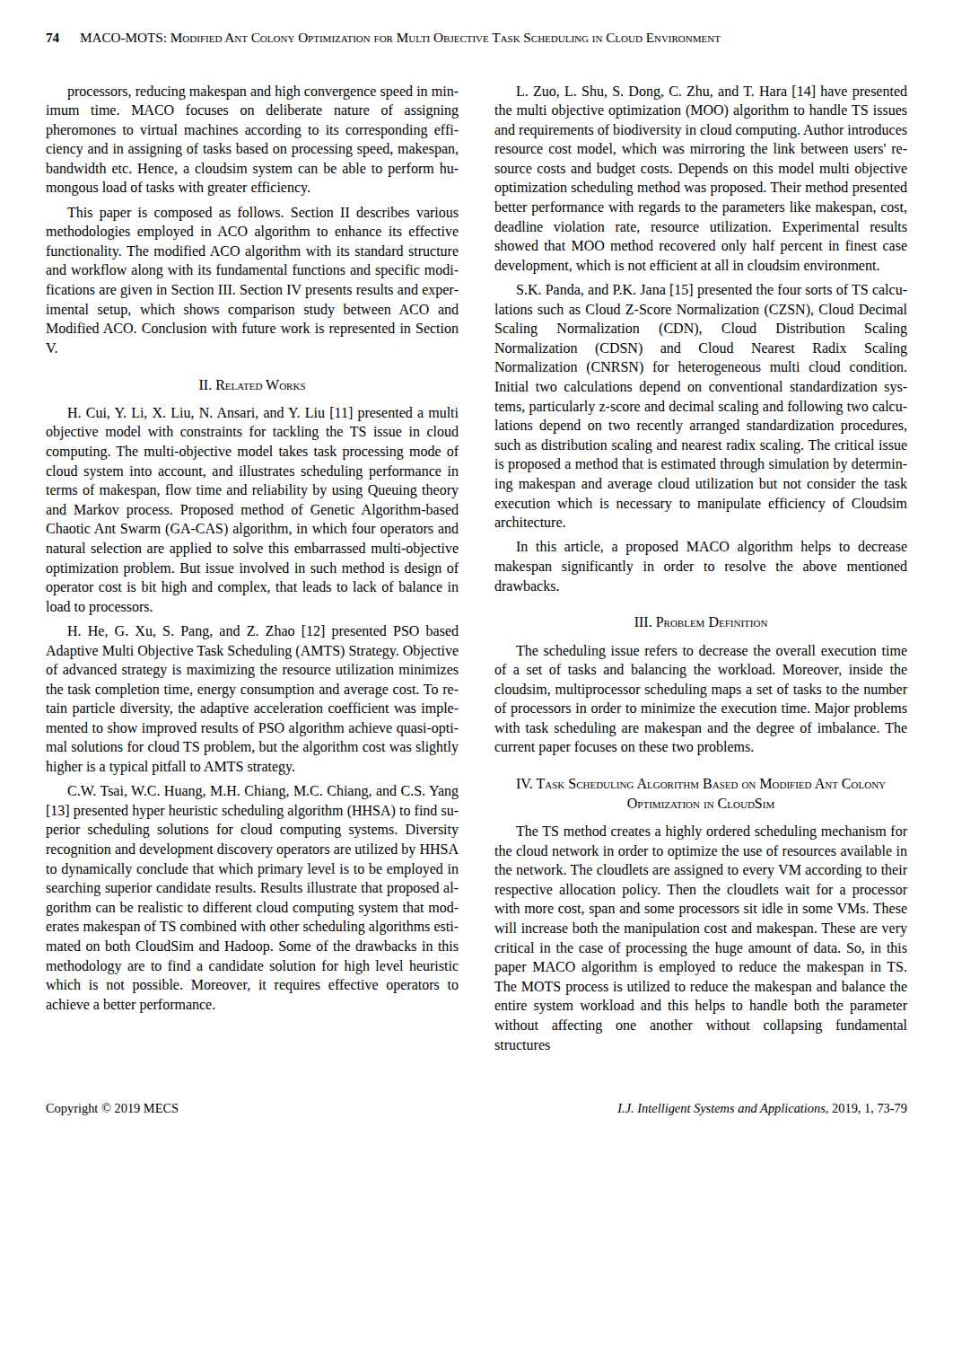74 MACO-MOTS: Modified Ant Colony Optimization for Multi Objective Task Scheduling in Cloud Environment
processors, reducing makespan and high convergence speed in minimum time. MACO focuses on deliberate nature of assigning pheromones to virtual machines according to its corresponding efficiency and in assigning of tasks based on processing speed, makespan, bandwidth etc. Hence, a cloudsim system can be able to perform humongous load of tasks with greater efficiency.
This paper is composed as follows. Section II describes various methodologies employed in ACO algorithm to enhance its effective functionality. The modified ACO algorithm with its standard structure and workflow along with its fundamental functions and specific modifications are given in Section III. Section IV presents results and experimental setup, which shows comparison study between ACO and Modified ACO. Conclusion with future work is represented in Section V.
II. Related Works
H. Cui, Y. Li, X. Liu, N. Ansari, and Y. Liu [11] presented a multi objective model with constraints for tackling the TS issue in cloud computing. The multi-objective model takes task processing mode of cloud system into account, and illustrates scheduling performance in terms of makespan, flow time and reliability by using Queuing theory and Markov process. Proposed method of Genetic Algorithm-based Chaotic Ant Swarm (GA-CAS) algorithm, in which four operators and natural selection are applied to solve this embarrassed multi-objective optimization problem. But issue involved in such method is design of operator cost is bit high and complex, that leads to lack of balance in load to processors.
H. He, G. Xu, S. Pang, and Z. Zhao [12] presented PSO based Adaptive Multi Objective Task Scheduling (AMTS) Strategy. Objective of advanced strategy is maximizing the resource utilization minimizes the task completion time, energy consumption and average cost. To retain particle diversity, the adaptive acceleration coefficient was implemented to show improved results of PSO algorithm achieve quasi-optimal solutions for cloud TS problem, but the algorithm cost was slightly higher is a typical pitfall to AMTS strategy.
C.W. Tsai, W.C. Huang, M.H. Chiang, M.C. Chiang, and C.S. Yang [13] presented hyper heuristic scheduling algorithm (HHSA) to find superior scheduling solutions for cloud computing systems. Diversity recognition and development discovery operators are utilized by HHSA to dynamically conclude that which primary level is to be employed in searching superior candidate results. Results illustrate that proposed algorithm can be realistic to different cloud computing system that moderates makespan of TS combined with other scheduling algorithms estimated on both CloudSim and Hadoop. Some of the drawbacks in this methodology are to find a candidate solution for high level heuristic which is not possible. Moreover, it requires effective operators to achieve a better performance.
L. Zuo, L. Shu, S. Dong, C. Zhu, and T. Hara [14] have presented the multi objective optimization (MOO) algorithm to handle TS issues and requirements of biodiversity in cloud computing. Author introduces resource cost model, which was mirroring the link between users' resource costs and budget costs. Depends on this model multi objective optimization scheduling method was proposed. Their method presented better performance with regards to the parameters like makespan, cost, deadline violation rate, resource utilization. Experimental results showed that MOO method recovered only half percent in finest case development, which is not efficient at all in cloudsim environment.
S.K. Panda, and P.K. Jana [15] presented the four sorts of TS calculations such as Cloud Z-Score Normalization (CZSN), Cloud Decimal Scaling Normalization (CDN), Cloud Distribution Scaling Normalization (CDSN) and Cloud Nearest Radix Scaling Normalization (CNRSN) for heterogeneous multi cloud condition. Initial two calculations depend on conventional standardization systems, particularly z-score and decimal scaling and following two calculations depend on two recently arranged standardization procedures, such as distribution scaling and nearest radix scaling. The critical issue is proposed a method that is estimated through simulation by determining makespan and average cloud utilization but not consider the task execution which is necessary to manipulate efficiency of Cloudsim architecture.
In this article, a proposed MACO algorithm helps to decrease makespan significantly in order to resolve the above mentioned drawbacks.
III. Problem Definition
The scheduling issue refers to decrease the overall execution time of a set of tasks and balancing the workload. Moreover, inside the cloudsim, multiprocessor scheduling maps a set of tasks to the number of processors in order to minimize the execution time. Major problems with task scheduling are makespan and the degree of imbalance. The current paper focuses on these two problems.
IV. Task Scheduling Algorithm Based on Modified Ant Colony Optimization in CloudSim
The TS method creates a highly ordered scheduling mechanism for the cloud network in order to optimize the use of resources available in the network. The cloudlets are assigned to every VM according to their respective allocation policy. Then the cloudlets wait for a processor with more cost, span and some processors sit idle in some VMs. These will increase both the manipulation cost and makespan. These are very critical in the case of processing the huge amount of data. So, in this paper MACO algorithm is employed to reduce the makespan in TS. The MOTS process is utilized to reduce the makespan and balance the entire system workload and this helps to handle both the parameter without affecting one another without collapsing fundamental structures
Copyright © 2019 MECS I.J. Intelligent Systems and Applications, 2019, 1, 73-79